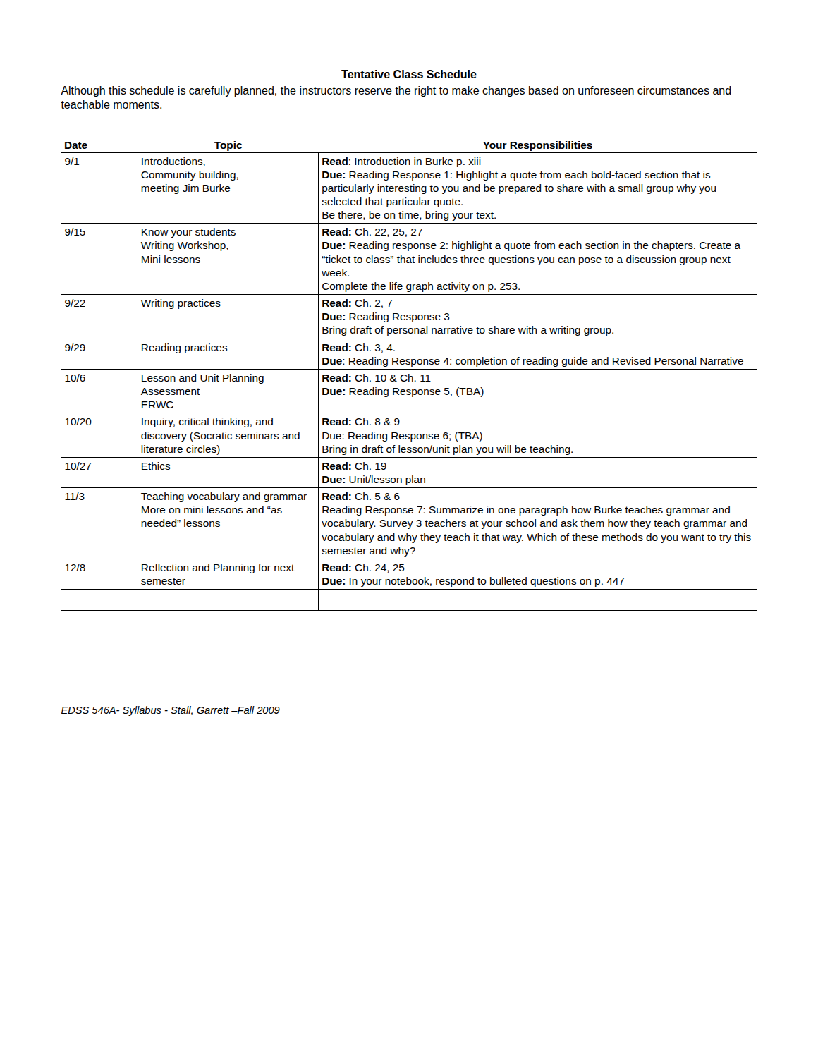Tentative Class Schedule
Although this schedule is carefully planned, the instructors reserve the right to make changes based on unforeseen circumstances and teachable moments.
| Date | Topic | Your Responsibilities |
| --- | --- | --- |
| 9/1 | Introductions, Community building, meeting Jim Burke | Read : Introduction in Burke p. xiii Due: Reading Response 1: Highlight a quote from each bold-faced section that is particularly interesting to you and be prepared to share with a small group why you selected that particular quote. Be there, be on time, bring your text. |
| 9/15 | Know your students Writing Workshop, Mini lessons | Read: Ch. 22, 25, 27 Due: Reading response 2: highlight a quote from each section in the chapters. Create a “ticket to class” that includes three questions you can pose to a discussion group next week. Complete the life graph activity on p. 253. |
| 9/22 | Writing practices | Read: Ch. 2, 7 Due: Reading Response 3 Bring draft of personal narrative to share with a writing group. |
| 9/29 | Reading practices | Read: Ch. 3, 4. Due : Reading Response 4: completion of reading guide and Revised Personal Narrative |
| 10/6 | Lesson and Unit Planning Assessment ERWC | Read: Ch. 10 & Ch. 11 Due: Reading Response 5, (TBA) |
| 10/20 | Inquiry, critical thinking, and discovery (Socratic seminars and literature circles) | Read: Ch. 8 & 9 Due: Reading Response 6; (TBA) Bring in draft of lesson/unit plan you will be teaching. |
| 10/27 | Ethics | Read: Ch. 19 Due: Unit/lesson plan |
| 11/3 | Teaching vocabulary and grammar More on mini lessons and “as needed” lessons | Read: Ch. 5 & 6 Reading Response 7: Summarize in one paragraph how Burke teaches grammar and vocabulary. Survey 3 teachers at your school and ask them how they teach grammar and vocabulary and why they teach it that way. Which of these methods do you want to try this semester and why? |
| 12/8 | Reflection and Planning for next semester | Read: Ch. 24, 25 Due: In your notebook, respond to bulleted questions on p. 447 |
EDSS 546A- Syllabus - Stall, Garrett –Fall 2009